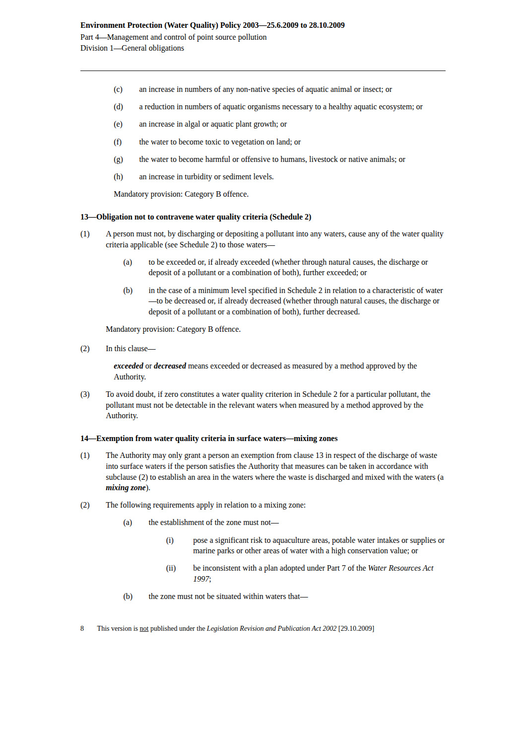Environment Protection (Water Quality) Policy 2003—25.6.2009 to 28.10.2009
Part 4—Management and control of point source pollution
Division 1—General obligations
(c) an increase in numbers of any non-native species of aquatic animal or insect; or
(d) a reduction in numbers of aquatic organisms necessary to a healthy aquatic ecosystem; or
(e) an increase in algal or aquatic plant growth; or
(f) the water to become toxic to vegetation on land; or
(g) the water to become harmful or offensive to humans, livestock or native animals; or
(h) an increase in turbidity or sediment levels.
Mandatory provision: Category B offence.
13—Obligation not to contravene water quality criteria (Schedule 2)
(1) A person must not, by discharging or depositing a pollutant into any waters, cause any of the water quality criteria applicable (see Schedule 2) to those waters—
(a) to be exceeded or, if already exceeded (whether through natural causes, the discharge or deposit of a pollutant or a combination of both), further exceeded; or
(b) in the case of a minimum level specified in Schedule 2 in relation to a characteristic of water—to be decreased or, if already decreased (whether through natural causes, the discharge or deposit of a pollutant or a combination of both), further decreased.
Mandatory provision: Category B offence.
(2) In this clause—
exceeded or decreased means exceeded or decreased as measured by a method approved by the Authority.
(3) To avoid doubt, if zero constitutes a water quality criterion in Schedule 2 for a particular pollutant, the pollutant must not be detectable in the relevant waters when measured by a method approved by the Authority.
14—Exemption from water quality criteria in surface waters—mixing zones
(1) The Authority may only grant a person an exemption from clause 13 in respect of the discharge of waste into surface waters if the person satisfies the Authority that measures can be taken in accordance with subclause (2) to establish an area in the waters where the waste is discharged and mixed with the waters (a mixing zone).
(2) The following requirements apply in relation to a mixing zone:
(a) the establishment of the zone must not—
(i) pose a significant risk to aquaculture areas, potable water intakes or supplies or marine parks or other areas of water with a high conservation value; or
(ii) be inconsistent with a plan adopted under Part 7 of the Water Resources Act 1997;
(b) the zone must not be situated within waters that—
8 This version is not published under the Legislation Revision and Publication Act 2002 [29.10.2009]